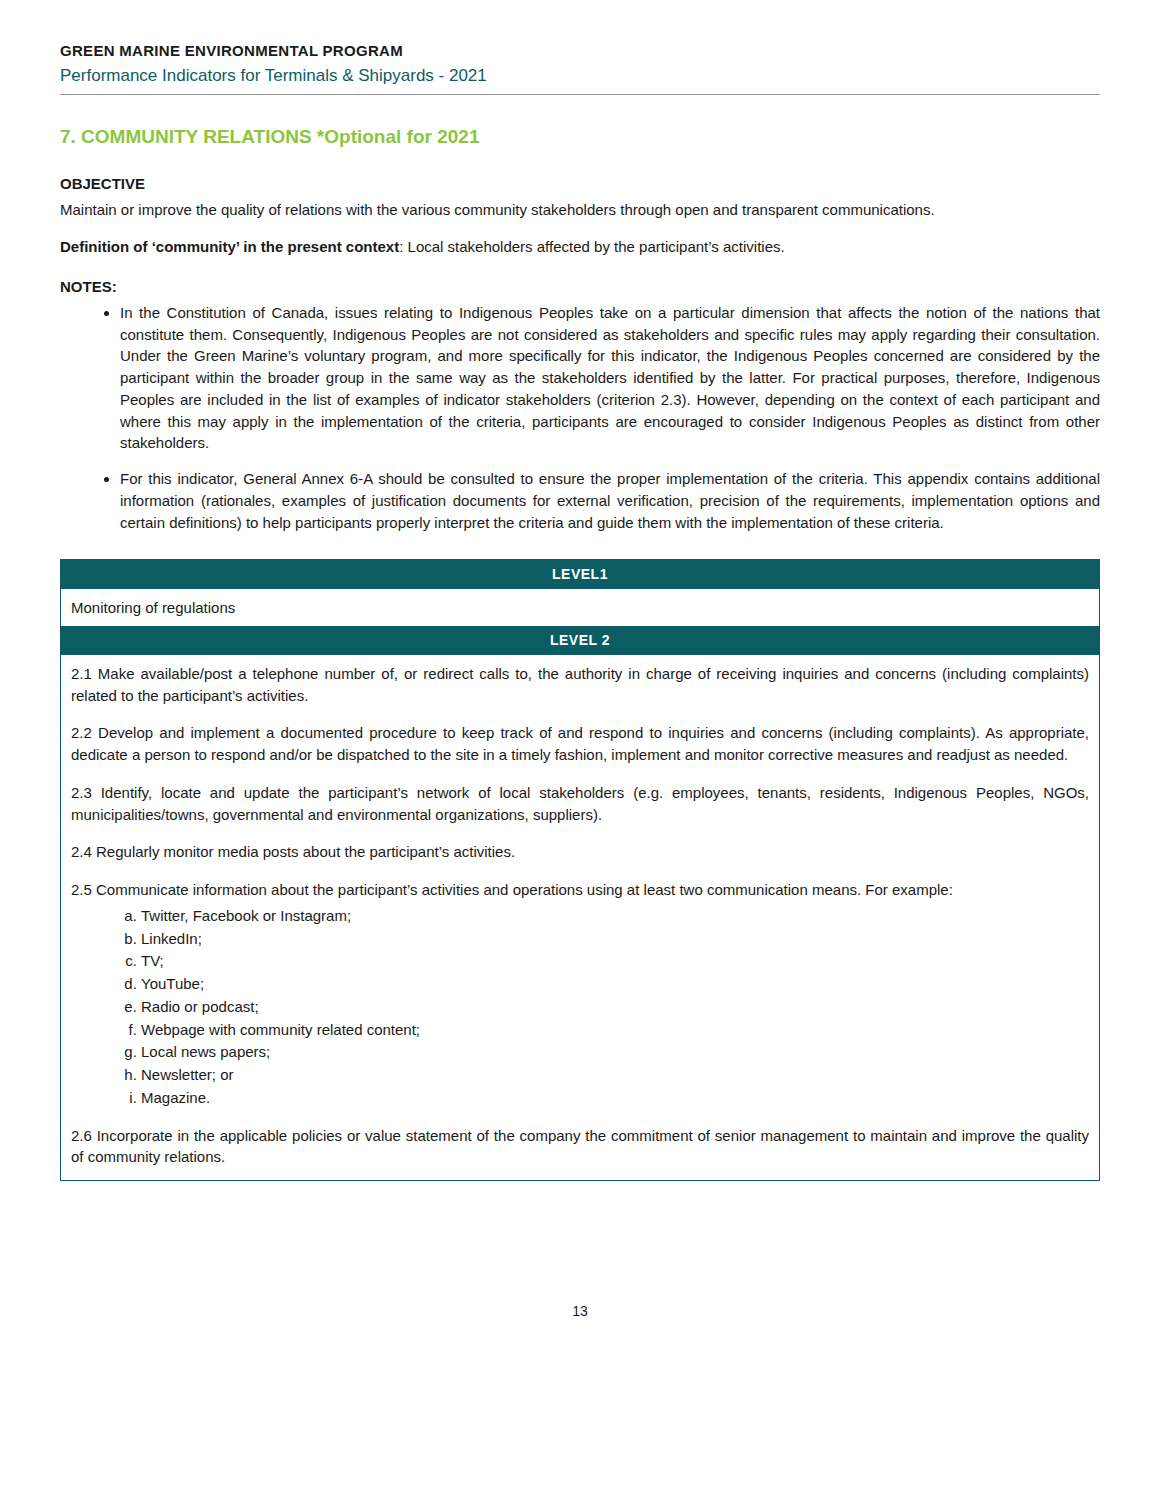GREEN MARINE ENVIRONMENTAL PROGRAM
Performance Indicators for Terminals & Shipyards - 2021
7. COMMUNITY RELATIONS *Optional for 2021
OBJECTIVE
Maintain or improve the quality of relations with the various community stakeholders through open and transparent communications.
Definition of ‘community’ in the present context: Local stakeholders affected by the participant’s activities.
NOTES:
In the Constitution of Canada, issues relating to Indigenous Peoples take on a particular dimension that affects the notion of the nations that constitute them. Consequently, Indigenous Peoples are not considered as stakeholders and specific rules may apply regarding their consultation. Under the Green Marine’s voluntary program, and more specifically for this indicator, the Indigenous Peoples concerned are considered by the participant within the broader group in the same way as the stakeholders identified by the latter. For practical purposes, therefore, Indigenous Peoples are included in the list of examples of indicator stakeholders (criterion 2.3). However, depending on the context of each participant and where this may apply in the implementation of the criteria, participants are encouraged to consider Indigenous Peoples as distinct from other stakeholders.
For this indicator, General Annex 6-A should be consulted to ensure the proper implementation of the criteria. This appendix contains additional information (rationales, examples of justification documents for external verification, precision of the requirements, implementation options and certain definitions) to help participants properly interpret the criteria and guide them with the implementation of these criteria.
| LEVEL1 |
| --- |
| Monitoring of regulations |
| LEVEL 2 |
| 2.1 Make available/post a telephone number of, or redirect calls to, the authority in charge of receiving inquiries and concerns (including complaints) related to the participant’s activities. 2.2 Develop and implement a documented procedure to keep track of and respond to inquiries and concerns (including complaints). As appropriate, dedicate a person to respond and/or be dispatched to the site in a timely fashion, implement and monitor corrective measures and readjust as needed. 2.3 Identify, locate and update the participant’s network of local stakeholders (e.g. employees, tenants, residents, Indigenous Peoples, NGOs, municipalities/towns, governmental and environmental organizations, suppliers). 2.4 Regularly monitor media posts about the participant’s activities. 2.5 Communicate information about the participant’s activities and operations using at least two communication means. For example: Twitter, Facebook or Instagram; LinkedIn; TV; YouTube; Radio or podcast; Webpage with community related content; Local news papers; Newsletter; or Magazine. 2.6 Incorporate in the applicable policies or value statement of the company the commitment of senior management to maintain and improve the quality of community relations. |
13